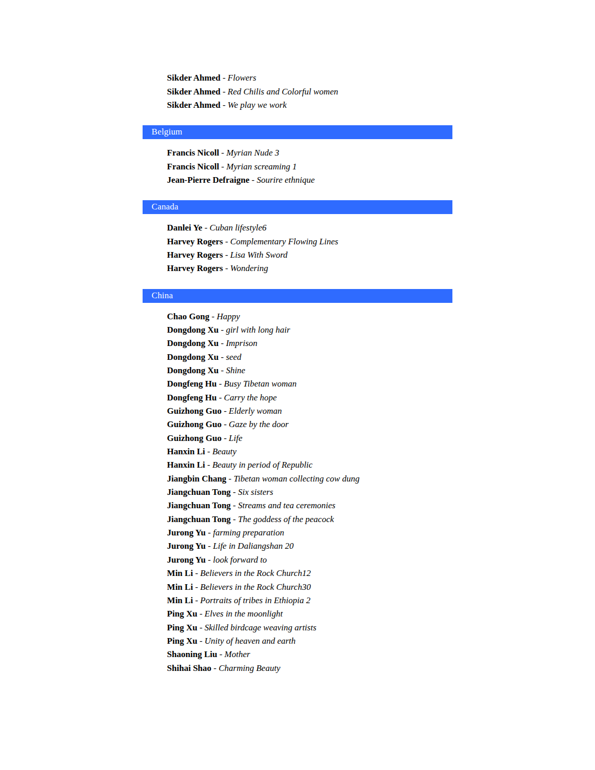Sikder Ahmed - Flowers
Sikder Ahmed - Red Chilis and Colorful women
Sikder Ahmed - We play we work
Belgium
Francis Nicoll - Myrian Nude 3
Francis Nicoll - Myrian screaming 1
Jean-Pierre Defraigne - Sourire ethnique
Canada
Danlei Ye - Cuban lifestyle6
Harvey Rogers - Complementary Flowing Lines
Harvey Rogers - Lisa With Sword
Harvey Rogers - Wondering
China
Chao Gong - Happy
Dongdong Xu - girl with long hair
Dongdong Xu - Imprison
Dongdong Xu - seed
Dongdong Xu - Shine
Dongfeng Hu - Busy Tibetan woman
Dongfeng Hu - Carry the hope
Guizhong Guo - Elderly woman
Guizhong Guo - Gaze by the door
Guizhong Guo - Life
Hanxin Li - Beauty
Hanxin Li - Beauty in period of Republic
Jiangbin Chang - Tibetan woman collecting cow dung
Jiangchuan Tong - Six sisters
Jiangchuan Tong - Streams and tea ceremonies
Jiangchuan Tong - The goddess of the peacock
Jurong Yu - farming preparation
Jurong Yu - Life in Daliangshan 20
Jurong Yu - look forward to
Min Li - Believers in the Rock Church12
Min Li - Believers in the Rock Church30
Min Li - Portraits of tribes in Ethiopia 2
Ping Xu - Elves in the moonlight
Ping Xu - Skilled birdcage weaving artists
Ping Xu - Unity of heaven and earth
Shaoning Liu - Mother
Shihai Shao - Charming Beauty